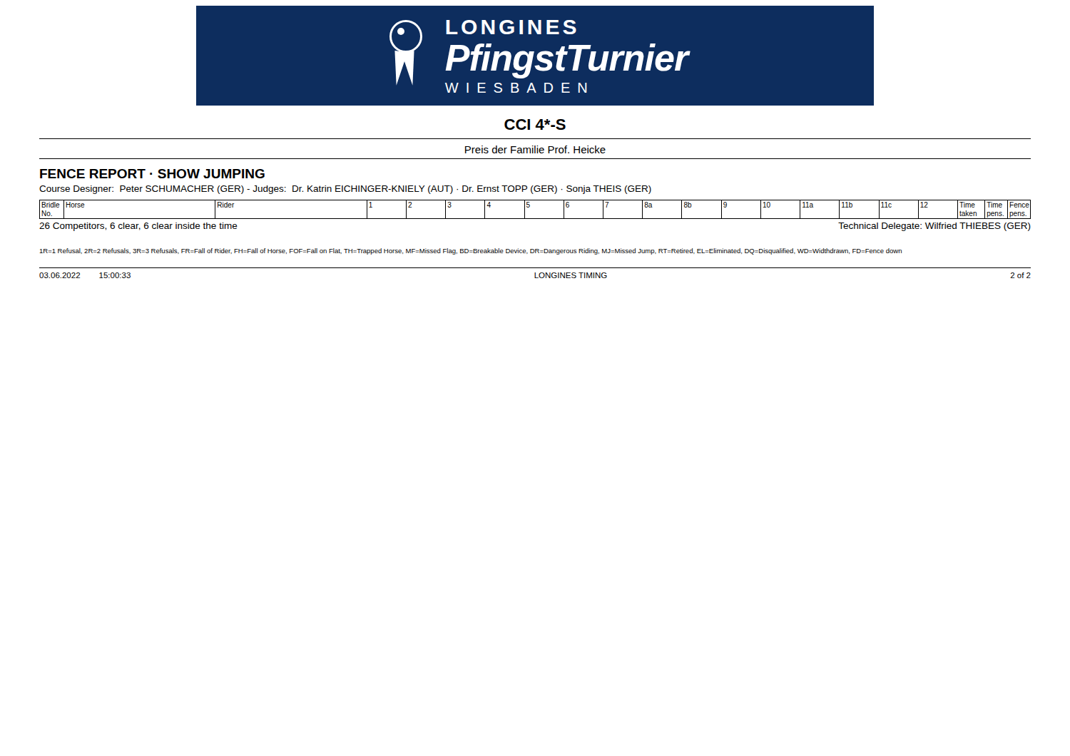LONGINES
PfingstTurnier
WIESBADEN
CCI 4*-S
Preis der Familie Prof. Heicke
FENCE REPORT · SHOW JUMPING
Course Designer: Peter SCHUMACHER (GER) - Judges: Dr. Katrin EICHINGER-KNIELY (AUT) · Dr. Ernst TOPP (GER) · Sonja THEIS (GER)
| Bridle No. | Horse | Rider | 1 | 2 | 3 | 4 | 5 | 6 | 7 | 8a | 8b | 9 | 10 | 11a | 11b | 11c | 12 | Time taken | Time pens. | Fence pens. |
| --- | --- | --- | --- | --- | --- | --- | --- | --- | --- | --- | --- | --- | --- | --- | --- | --- | --- | --- | --- | --- |
26 Competitors, 6 clear, 6 clear inside the time
Technical Delegate: Wilfried THIEBES (GER)
1R=1 Refusal, 2R=2 Refusals, 3R=3 Refusals, FR=Fall of Rider, FH=Fall of Horse, FOF=Fall on Flat, TH=Trapped Horse, MF=Missed Flag, BD=Breakable Device, DR=Dangerous Riding, MJ=Missed Jump, RT=Retired, EL=Eliminated, DQ=Disqualified, WD=Widthdrawn, FD=Fence down
03.06.202215:00:33
LONGINES TIMING
2 of 2